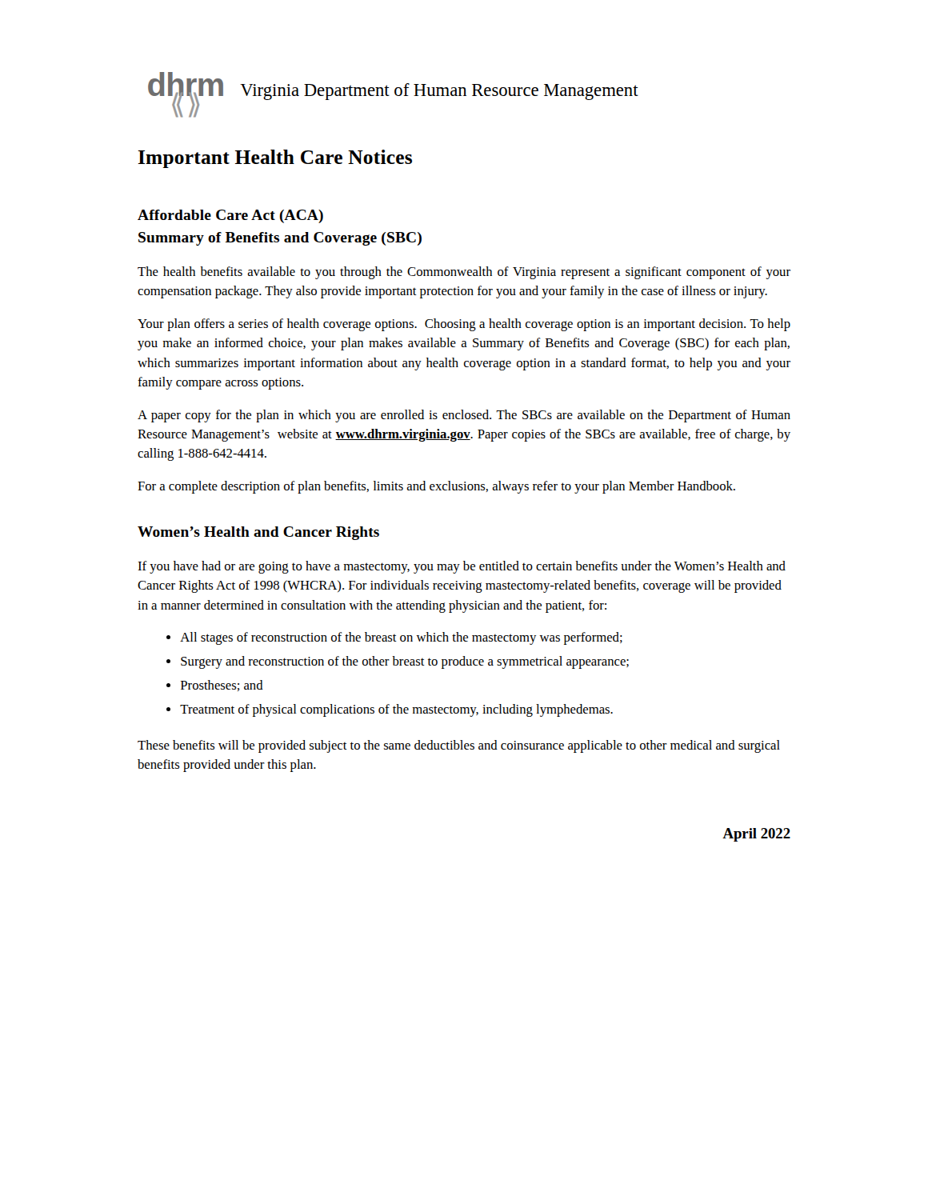dhrm ⟪ ⟫
Virginia Department of Human Resource Management
Important Health Care Notices
Affordable Care Act (ACA)Summary of Benefits and Coverage (SBC)
The health benefits available to you through the Commonwealth of Virginia represent a significant component of your compensation package. They also provide important protection for you and your family in the case of illness or injury.
Your plan offers a series of health coverage options. Choosing a health coverage option is an important decision. To help you make an informed choice, your plan makes available a Summary of Benefits and Coverage (SBC) for each plan, which summarizes important information about any health coverage option in a standard format, to help you and your family compare across options.
A paper copy for the plan in which you are enrolled is enclosed. The SBCs are available on the Department of Human Resource Management’s website at www.dhrm.virginia.gov. Paper copies of the SBCs are available, free of charge, by calling 1-888-642-4414.
For a complete description of plan benefits, limits and exclusions, always refer to your plan Member Handbook.
Women’s Health and Cancer Rights
If you have had or are going to have a mastectomy, you may be entitled to certain benefits under the Women’s Health and Cancer Rights Act of 1998 (WHCRA). For individuals receiving mastectomy-related benefits, coverage will be provided in a manner determined in consultation with the attending physician and the patient, for:
All stages of reconstruction of the breast on which the mastectomy was performed;
Surgery and reconstruction of the other breast to produce a symmetrical appearance;
Prostheses; and
Treatment of physical complications of the mastectomy, including lymphedemas.
These benefits will be provided subject to the same deductibles and coinsurance applicable to other medical and surgical benefits provided under this plan.
April 2022